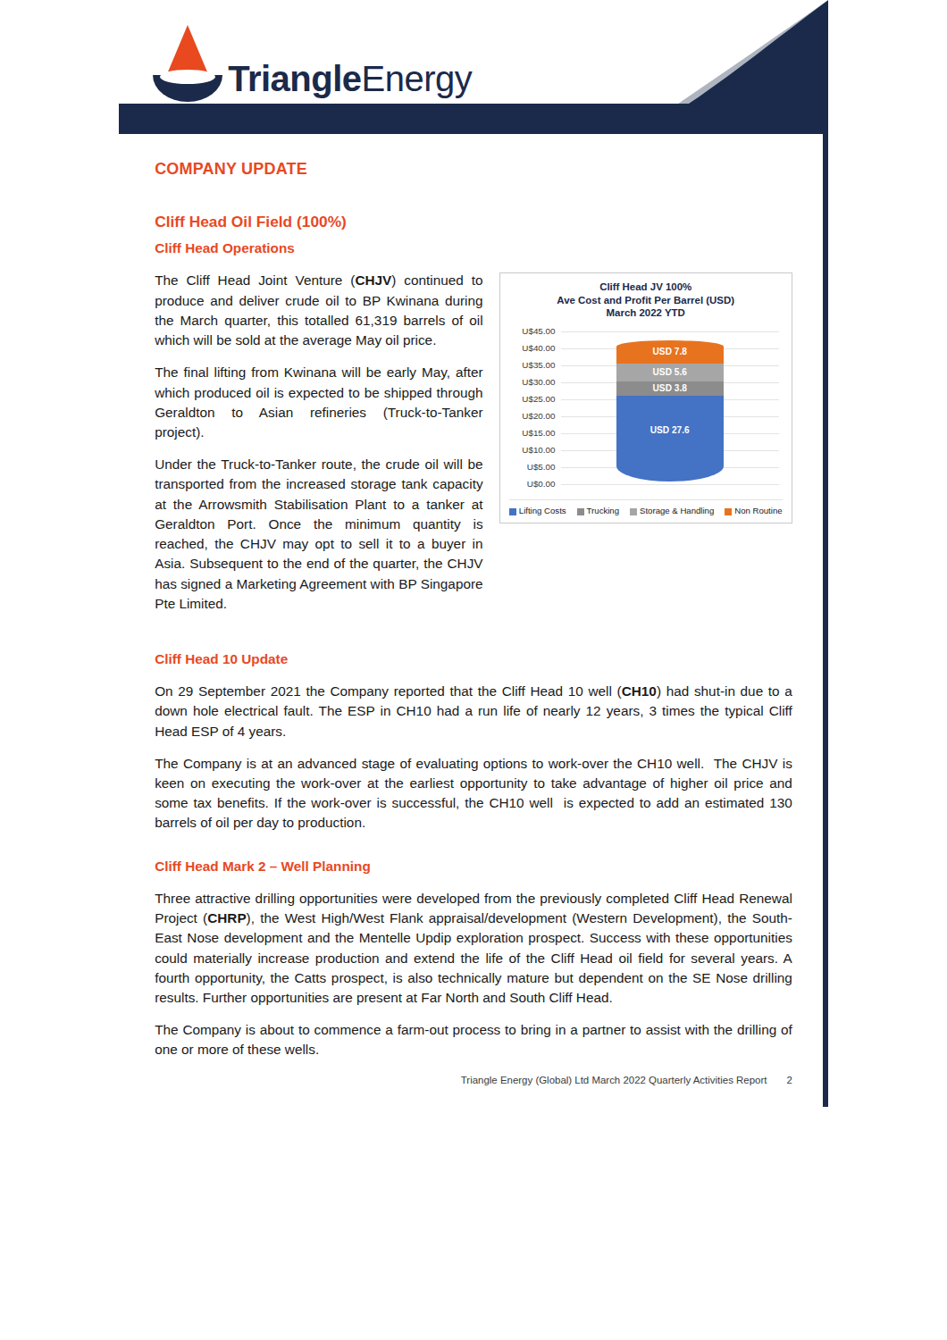Triangle Energy
COMPANY UPDATE
Cliff Head Oil Field (100%)
Cliff Head Operations
The Cliff Head Joint Venture (CHJV) continued to produce and deliver crude oil to BP Kwinana during the March quarter, this totalled 61,319 barrels of oil which will be sold at the average May oil price.
The final lifting from Kwinana will be early May, after which produced oil is expected to be shipped through Geraldton to Asian refineries (Truck-to-Tanker project).
Under the Truck-to-Tanker route, the crude oil will be transported from the increased storage tank capacity at the Arrowsmith Stabilisation Plant to a tanker at Geraldton Port. Once the minimum quantity is reached, the CHJV may opt to sell it to a buyer in Asia. Subsequent to the end of the quarter, the CHJV has signed a Marketing Agreement with BP Singapore Pte Limited.
Cliff Head JV 100%
Ave Cost and Profit Per Barrel (USD)
March 2022 YTD
U$45.00
U$40.00
U$35.00
U$30.00
U$25.00
U$20.00
U$15.00
U$10.00
U$5.00
U$0.00
USD 7.8
USD 5.6
USD 3.8
USD 27.6
Lifting Costs Trucking Storage & Handling Non Routine
Cliff Head 10 Update
On 29 September 2021 the Company reported that the Cliff Head 10 well (CH10) had shut-in due to a down hole electrical fault. The ESP in CH10 had a run life of nearly 12 years, 3 times the typical Cliff Head ESP of 4 years.
The Company is at an advanced stage of evaluating options to work-over the CH10 well. The CHJV is keen on executing the work-over at the earliest opportunity to take advantage of higher oil price and some tax benefits. If the work-over is successful, the CH10 well is expected to add an estimated 130 barrels of oil per day to production.
Cliff Head Mark 2 – Well Planning
Three attractive drilling opportunities were developed from the previously completed Cliff Head Renewal Project (CHRP), the West High/West Flank appraisal/development (Western Development), the South-East Nose development and the Mentelle Updip exploration prospect. Success with these opportunities could materially increase production and extend the life of the Cliff Head oil field for several years. A fourth opportunity, the Catts prospect, is also technically mature but dependent on the SE Nose drilling results. Further opportunities are present at Far North and South Cliff Head.
The Company is about to commence a farm-out process to bring in a partner to assist with the drilling of one or more of these wells.
Triangle Energy (Global) Ltd March 2022 Quarterly Activities Report2